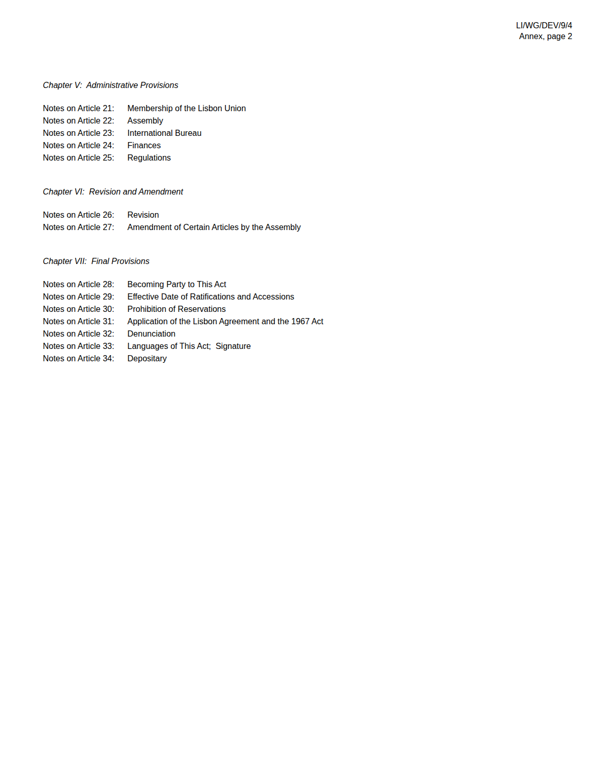LI/WG/DEV/9/4
Annex, page 2
Chapter V: Administrative Provisions
| Notes on Article 21: | Membership of the Lisbon Union |
| Notes on Article 22: | Assembly |
| Notes on Article 23: | International Bureau |
| Notes on Article 24: | Finances |
| Notes on Article 25: | Regulations |
Chapter VI: Revision and Amendment
| Notes on Article 26: | Revision |
| Notes on Article 27: | Amendment of Certain Articles by the Assembly |
Chapter VII: Final Provisions
| Notes on Article 28: | Becoming Party to This Act |
| Notes on Article 29: | Effective Date of Ratifications and Accessions |
| Notes on Article 30: | Prohibition of Reservations |
| Notes on Article 31: | Application of the Lisbon Agreement and the 1967 Act |
| Notes on Article 32: | Denunciation |
| Notes on Article 33: | Languages of This Act; Signature |
| Notes on Article 34: | Depositary |